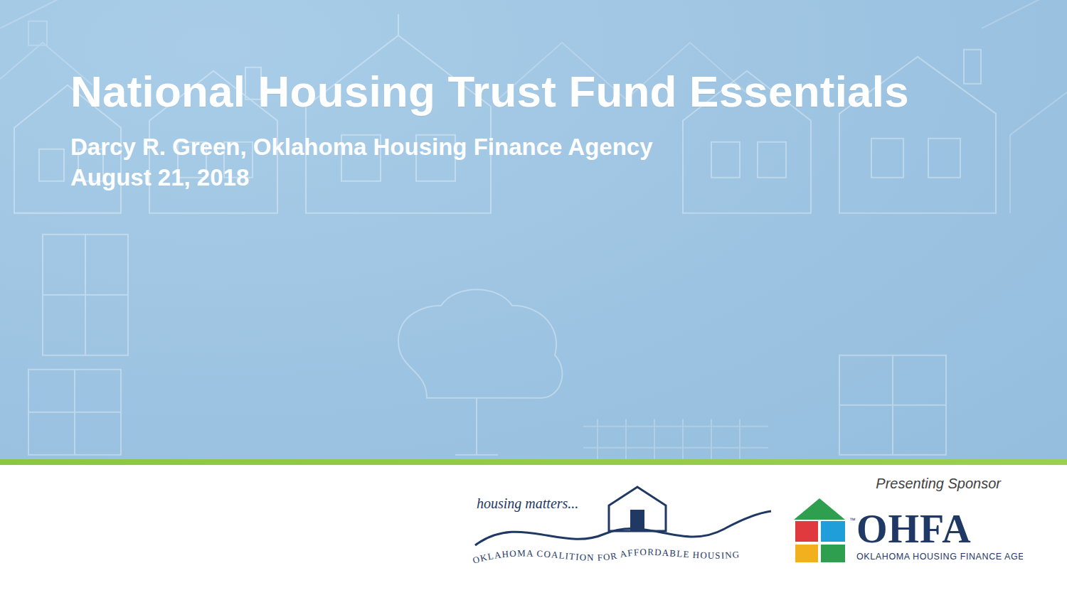National Housing Trust Fund Essentials
Darcy R. Green, Oklahoma Housing Finance Agency August 21, 2018
OCAH Affordable Housing Conference
Plan.Build.House.
Presenting Sponsor
housing matters... OKLAHOMA COALITION FOR AFFORDABLE HOUSING
OHFA OKLAHOMA HOUSING FINANCE AGENCY ™
Slide content: National Housing Trust Fund Essentials. Presenter: Darcy R. Green, Oklahoma Housing Finance Agency. Date: August 21, 2018. Event: OCAH Affordable Housing Conference, theme Plan. Build. House. Presenting Sponsor logos: Oklahoma Coalition for Affordable Housing and Oklahoma Housing Finance Agency.